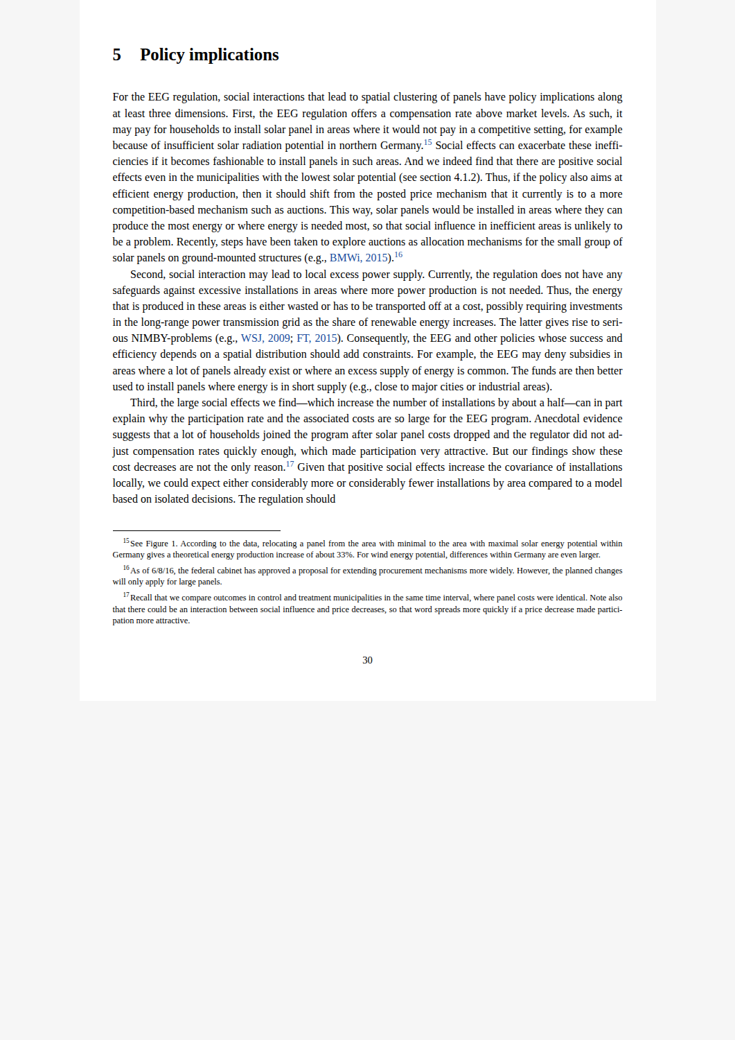5 Policy implications
For the EEG regulation, social interactions that lead to spatial clustering of panels have policy implications along at least three dimensions. First, the EEG regulation offers a compensation rate above market levels. As such, it may pay for households to install solar panel in areas where it would not pay in a competitive setting, for example because of insufficient solar radiation potential in northern Germany.15 Social effects can exacerbate these inefficiencies if it becomes fashionable to install panels in such areas. And we indeed find that there are positive social effects even in the municipalities with the lowest solar potential (see section 4.1.2). Thus, if the policy also aims at efficient energy production, then it should shift from the posted price mechanism that it currently is to a more competition-based mechanism such as auctions. This way, solar panels would be installed in areas where they can produce the most energy or where energy is needed most, so that social influence in inefficient areas is unlikely to be a problem. Recently, steps have been taken to explore auctions as allocation mechanisms for the small group of solar panels on ground-mounted structures (e.g., BMWi, 2015).16
Second, social interaction may lead to local excess power supply. Currently, the regulation does not have any safeguards against excessive installations in areas where more power production is not needed. Thus, the energy that is produced in these areas is either wasted or has to be transported off at a cost, possibly requiring investments in the long-range power transmission grid as the share of renewable energy increases. The latter gives rise to serious NIMBY-problems (e.g., WSJ, 2009; FT, 2015). Consequently, the EEG and other policies whose success and efficiency depends on a spatial distribution should add constraints. For example, the EEG may deny subsidies in areas where a lot of panels already exist or where an excess supply of energy is common. The funds are then better used to install panels where energy is in short supply (e.g., close to major cities or industrial areas).
Third, the large social effects we find—which increase the number of installations by about a half—can in part explain why the participation rate and the associated costs are so large for the EEG program. Anecdotal evidence suggests that a lot of households joined the program after solar panel costs dropped and the regulator did not adjust compensation rates quickly enough, which made participation very attractive. But our findings show these cost decreases are not the only reason.17 Given that positive social effects increase the covariance of installations locally, we could expect either considerably more or considerably fewer installations by area compared to a model based on isolated decisions. The regulation should
15See Figure 1. According to the data, relocating a panel from the area with minimal to the area with maximal solar energy potential within Germany gives a theoretical energy production increase of about 33%. For wind energy potential, differences within Germany are even larger.
16As of 6/8/16, the federal cabinet has approved a proposal for extending procurement mechanisms more widely. However, the planned changes will only apply for large panels.
17Recall that we compare outcomes in control and treatment municipalities in the same time interval, where panel costs were identical. Note also that there could be an interaction between social influence and price decreases, so that word spreads more quickly if a price decrease made participation more attractive.
30